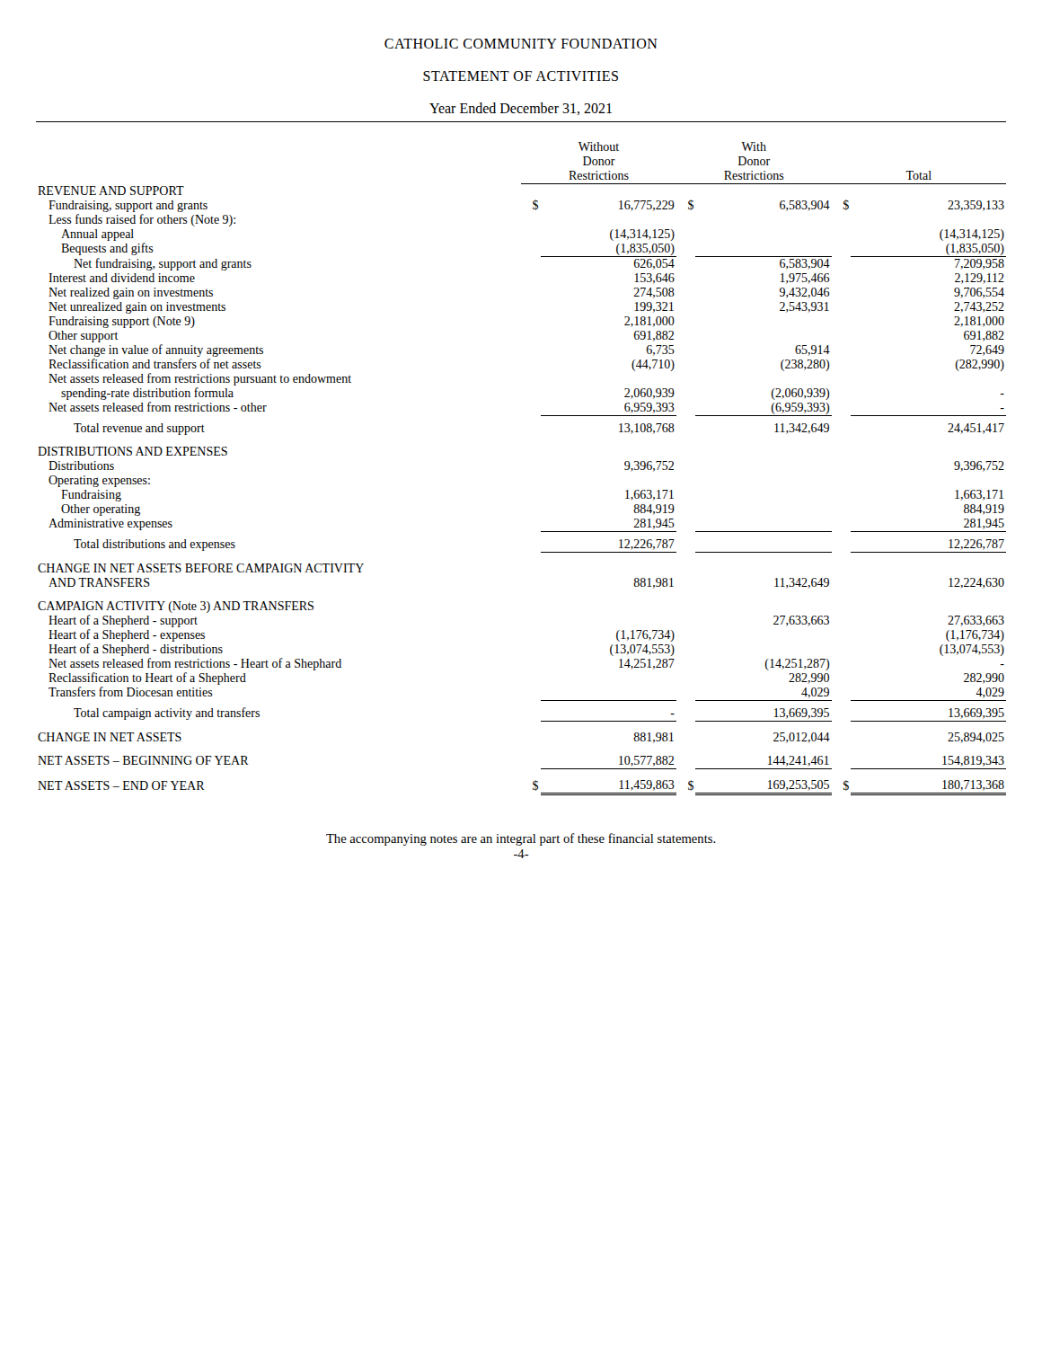CATHOLIC COMMUNITY FOUNDATION
STATEMENT OF ACTIVITIES
Year Ended December 31, 2021
| | Without | With | |
| --- | --- | --- | --- |
| | Donor | Donor | |
| | Restrictions | Restrictions | Total |
| REVENUE AND SUPPORT | | | | | | |
| Fundraising, support and grants | $ | 16,775,229 | $ | 6,583,904 | $ | 23,359,133 |
| Less funds raised for others (Note 9): | | | | | | |
| Annual appeal | | (14,314,125) | | | | (14,314,125) |
| Bequests and gifts | | (1,835,050) | | | | (1,835,050) |
| Net fundraising, support and grants | | 626,054 | | 6,583,904 | | 7,209,958 |
| Interest and dividend income | | 153,646 | | 1,975,466 | | 2,129,112 |
| Net realized gain on investments | | 274,508 | | 9,432,046 | | 9,706,554 |
| Net unrealized gain on investments | | 199,321 | | 2,543,931 | | 2,743,252 |
| Fundraising support (Note 9) | | 2,181,000 | | | | 2,181,000 |
| Other support | | 691,882 | | | | 691,882 |
| Net change in value of annuity agreements | | 6,735 | | 65,914 | | 72,649 |
| Reclassification and transfers of net assets | | (44,710) | | (238,280) | | (282,990) |
| Net assets released from restrictions pursuant to endowment | | | | | | |
| spending-rate distribution formula | | 2,060,939 | | (2,060,939) | | - |
| Net assets released from restrictions - other | | 6,959,393 | | (6,959,393) | | - |
| Total revenue and support | | 13,108,768 | | 11,342,649 | | 24,451,417 |
| DISTRIBUTIONS AND EXPENSES | | | | | | |
| Distributions | | 9,396,752 | | | | 9,396,752 |
| Operating expenses: | | | | | | |
| Fundraising | | 1,663,171 | | | | 1,663,171 |
| Other operating | | 884,919 | | | | 884,919 |
| Administrative expenses | | 281,945 | | | | 281,945 |
| Total distributions and expenses | | 12,226,787 | | | | 12,226,787 |
| CHANGE IN NET ASSETS BEFORE CAMPAIGN ACTIVITY | | | | | | |
| AND TRANSFERS | | 881,981 | | 11,342,649 | | 12,224,630 |
| CAMPAIGN ACTIVITY (Note 3) AND TRANSFERS | | | | | | |
| Heart of a Shepherd - support | | | | 27,633,663 | | 27,633,663 |
| Heart of a Shepherd - expenses | | (1,176,734) | | | | (1,176,734) |
| Heart of a Shepherd - distributions | | (13,074,553) | | | | (13,074,553) |
| Net assets released from restrictions - Heart of a Shephard | | 14,251,287 | | (14,251,287) | | - |
| Reclassification to Heart of a Shepherd | | | | 282,990 | | 282,990 |
| Transfers from Diocesan entities | | | | 4,029 | | 4,029 |
| Total campaign activity and transfers | | - | | 13,669,395 | | 13,669,395 |
| CHANGE IN NET ASSETS | | 881,981 | | 25,012,044 | | 25,894,025 |
| NET ASSETS – BEGINNING OF YEAR | | 10,577,882 | | 144,241,461 | | 154,819,343 |
| NET ASSETS – END OF YEAR | $ | 11,459,863 | $ | 169,253,505 | $ | 180,713,368 |
The accompanying notes are an integral part of these financial statements.
-4-